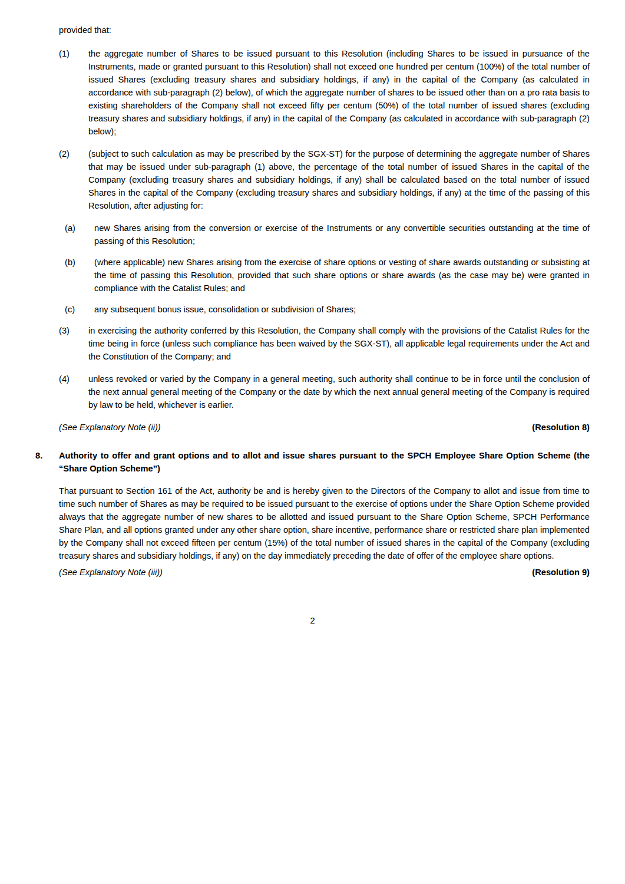provided that:
(1)
the aggregate number of Shares to be issued pursuant to this Resolution (including Shares to be issued in pursuance of the Instruments, made or granted pursuant to this Resolution) shall not exceed one hundred per centum (100%) of the total number of issued Shares (excluding treasury shares and subsidiary holdings, if any) in the capital of the Company (as calculated in accordance with sub-paragraph (2) below), of which the aggregate number of shares to be issued other than on a pro rata basis to existing shareholders of the Company shall not exceed fifty per centum (50%) of the total number of issued shares (excluding treasury shares and subsidiary holdings, if any) in the capital of the Company (as calculated in accordance with sub-paragraph (2) below);
(2)
(subject to such calculation as may be prescribed by the SGX-ST) for the purpose of determining the aggregate number of Shares that may be issued under sub-paragraph (1) above, the percentage of the total number of issued Shares in the capital of the Company (excluding treasury shares and subsidiary holdings, if any) shall be calculated based on the total number of issued Shares in the capital of the Company (excluding treasury shares and subsidiary holdings, if any) at the time of the passing of this Resolution, after adjusting for:
(a)
new Shares arising from the conversion or exercise of the Instruments or any convertible securities outstanding at the time of passing of this Resolution;
(b)
(where applicable) new Shares arising from the exercise of share options or vesting of share awards outstanding or subsisting at the time of passing this Resolution, provided that such share options or share awards (as the case may be) were granted in compliance with the Catalist Rules; and
(c)
any subsequent bonus issue, consolidation or subdivision of Shares;
(3)
in exercising the authority conferred by this Resolution, the Company shall comply with the provisions of the Catalist Rules for the time being in force (unless such compliance has been waived by the SGX-ST), all applicable legal requirements under the Act and the Constitution of the Company; and
(4)
unless revoked or varied by the Company in a general meeting, such authority shall continue to be in force until the conclusion of the next annual general meeting of the Company or the date by which the next annual general meeting of the Company is required by law to be held, whichever is earlier.
(See Explanatory Note (ii)) (Resolution 8)
8.
Authority to offer and grant options and to allot and issue shares pursuant to the SPCH Employee Share Option Scheme (the “Share Option Scheme”)
That pursuant to Section 161 of the Act, authority be and is hereby given to the Directors of the Company to allot and issue from time to time such number of Shares as may be required to be issued pursuant to the exercise of options under the Share Option Scheme provided always that the aggregate number of new shares to be allotted and issued pursuant to the Share Option Scheme, SPCH Performance Share Plan, and all options granted under any other share option, share incentive, performance share or restricted share plan implemented by the Company shall not exceed fifteen per centum (15%) of the total number of issued shares in the capital of the Company (excluding treasury shares and subsidiary holdings, if any) on the day immediately preceding the date of offer of the employee share options.
(See Explanatory Note (iii)) (Resolution 9)
2